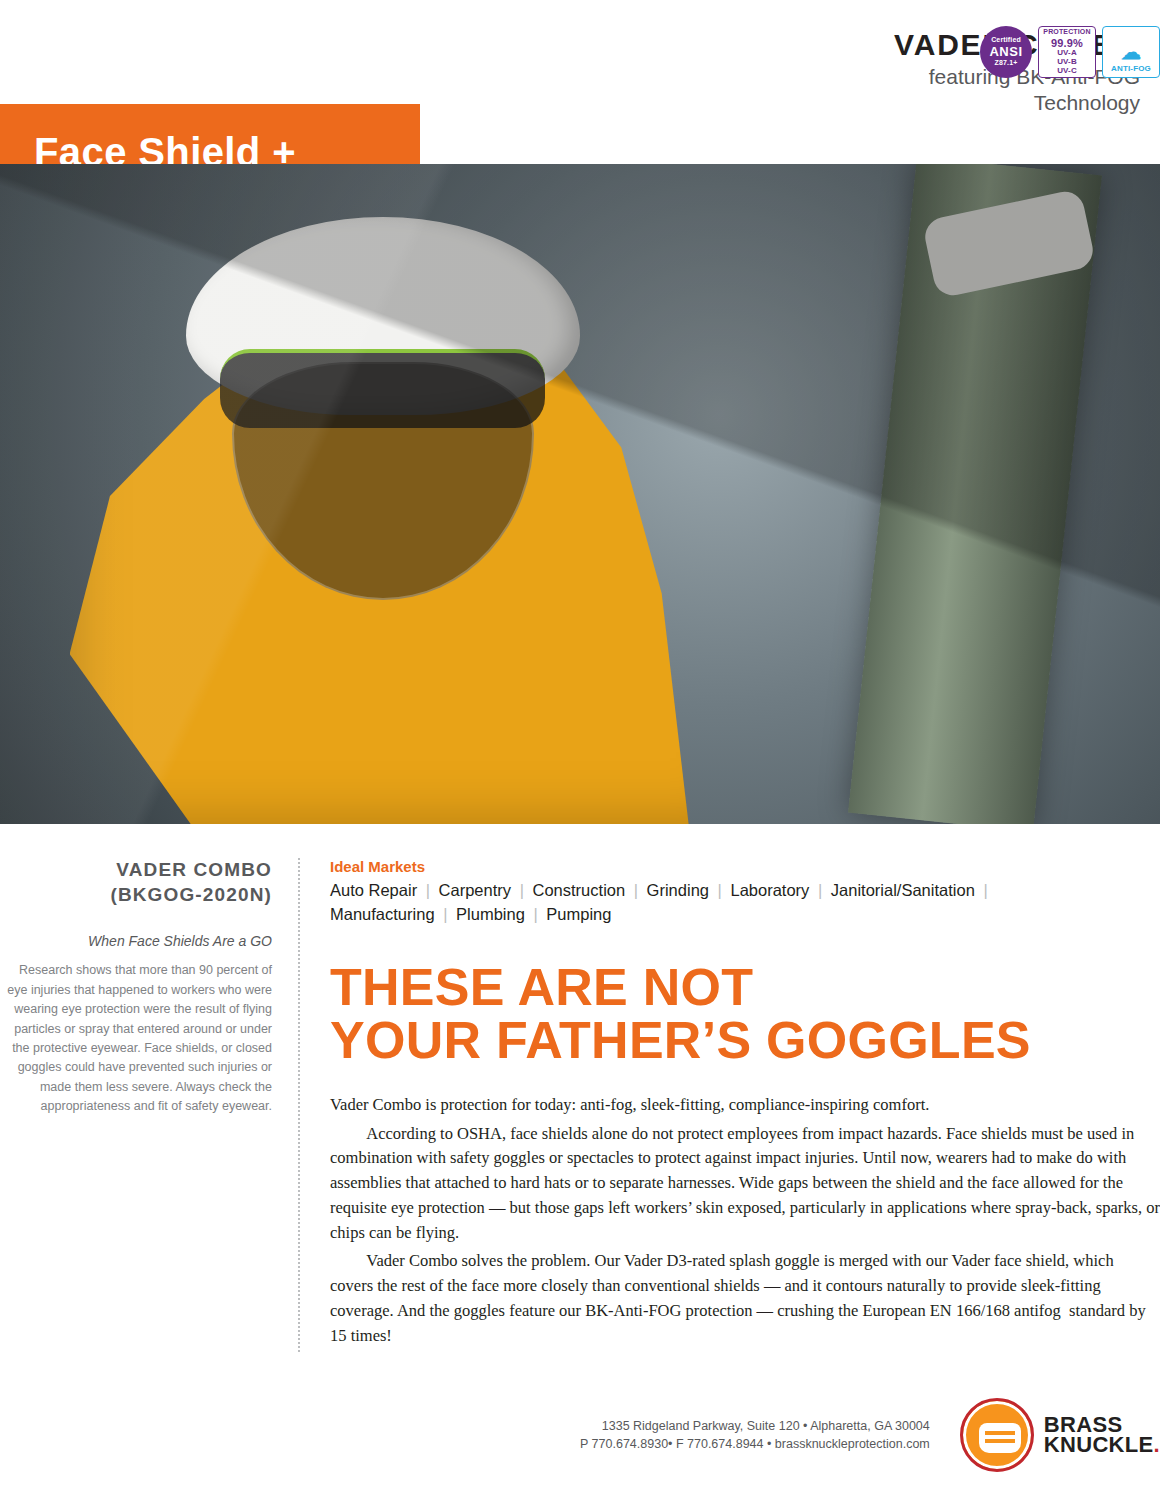Certified ANSI Z87.1+
PROTECTION 99.9% UV-A
UV-B
UV-C
☁ ANTI-FOG
Vader Combo
featuring BK-Anti-FOG
Technology
Face Shield +
Eye Protection
VADER COMBO
(BKGOG-2020N)
When Face Shields Are a GO
Research shows that more than 90 percent of eye injuries that happened to workers who were wearing eye protection were the result of flying particles or spray that entered around or under the protective eyewear. Face shields, or closed goggles could have prevented such injuries or made them less severe. Always check the appropriateness and fit of safety eyewear.
Ideal Markets
Auto Repair | Carpentry | Construction | Grinding | Laboratory | Janitorial/Sanitation | Manufacturing | Plumbing | Pumping
These are not
your father’s goggles
Vader Combo is protection for today: anti-fog, sleek-fitting, compliance-inspiring comfort.
According to OSHA, face shields alone do not protect employees from impact hazards. Face shields must be used in combination with safety goggles or spectacles to protect against impact injuries. Until now, wearers had to make do with assemblies that attached to hard hats or to separate harnesses. Wide gaps between the shield and the face allowed for the requisite eye protection — but those gaps left workers’ skin exposed, particularly in applications where spray-back, sparks, or chips can be flying.
Vader Combo solves the problem. Our Vader D3-rated splash goggle is merged with our Vader face shield, which covers the rest of the face more closely than conventional shields — and it contours naturally to provide sleek-fitting coverage. And the goggles feature our BK-Anti-FOG protection — crushing the European EN 166/168 antifog standard by 15 times!
1335 Ridgeland Parkway, Suite 120 • Alpharetta, GA 30004
P 770.674.8930• F 770.674.8944 • brassknuckleprotection.com
BRASS KNUCKLE.